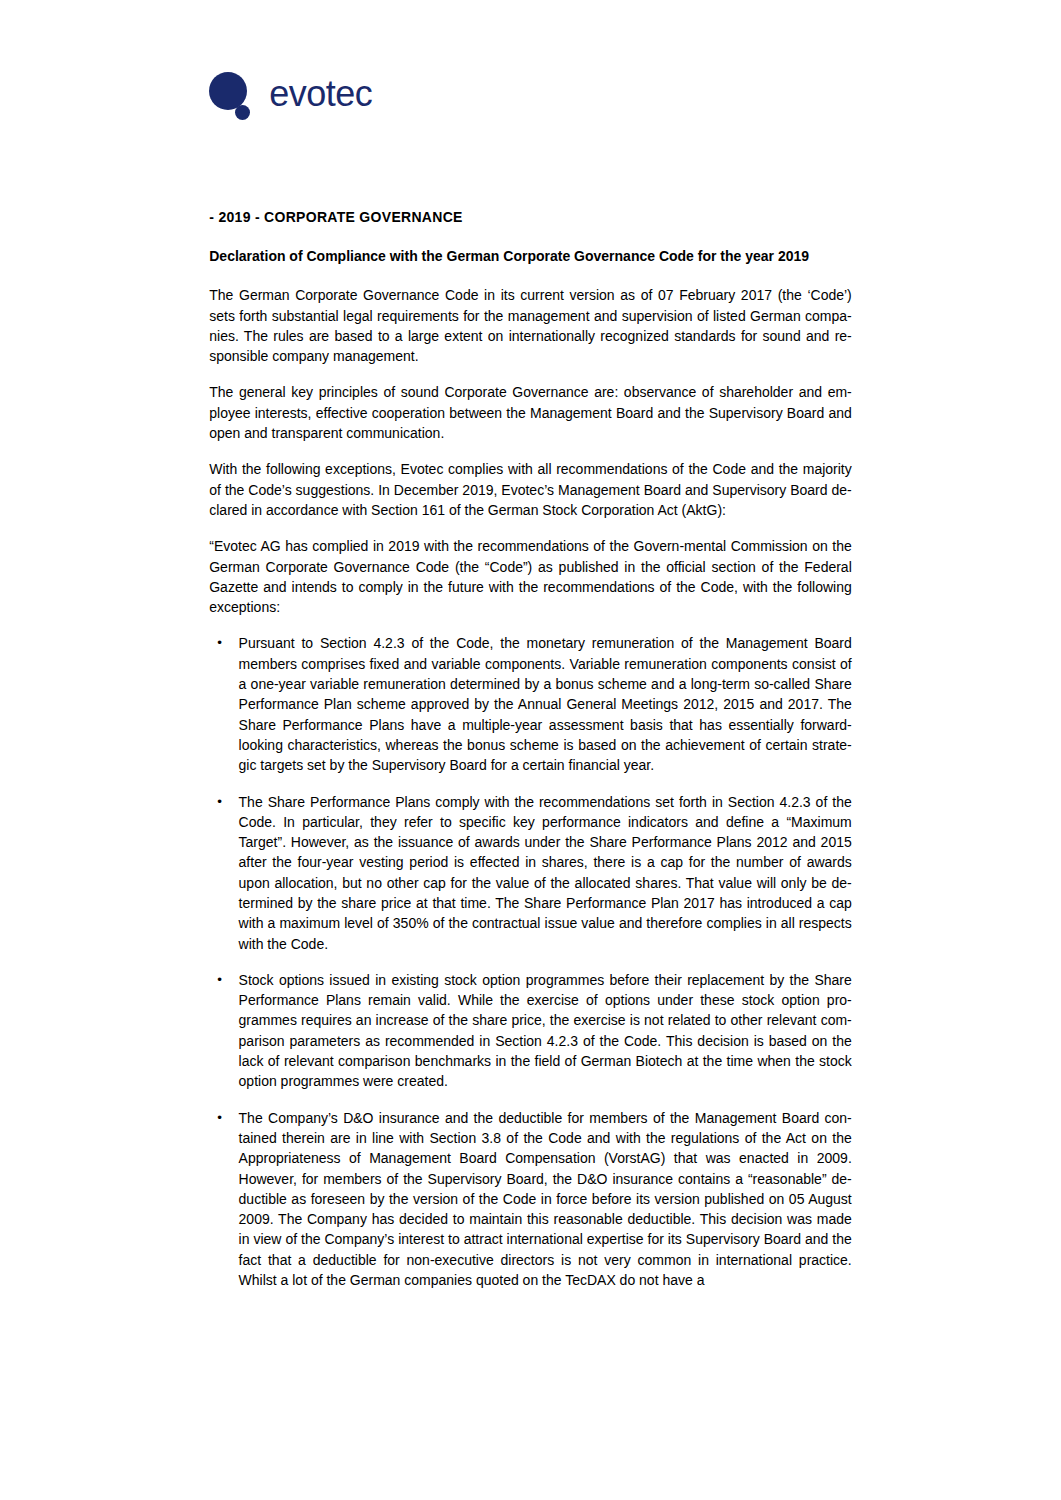evotec
- 2019 - CORPORATE GOVERNANCE
Declaration of Compliance with the German Corporate Governance Code for the year 2019
The German Corporate Governance Code in its current version as of 07 February 2017 (the ‘Code’) sets forth substantial legal requirements for the management and supervision of listed German companies. The rules are based to a large extent on internationally recognized standards for sound and responsible company management.
The general key principles of sound Corporate Governance are: observance of shareholder and employee interests, effective cooperation between the Management Board and the Supervisory Board and open and transparent communication.
With the following exceptions, Evotec complies with all recommendations of the Code and the majority of the Code’s suggestions. In December 2019, Evotec’s Management Board and Supervisory Board declared in accordance with Section 161 of the German Stock Corporation Act (AktG):
“Evotec AG has complied in 2019 with the recommendations of the Govern-mental Commission on the German Corporate Governance Code (the “Code”) as published in the official section of the Federal Gazette and intends to comply in the future with the recommendations of the Code, with the following exceptions:
Pursuant to Section 4.2.3 of the Code, the monetary remuneration of the Management Board members comprises fixed and variable components. Variable remuneration components consist of a one-year variable remuneration determined by a bonus scheme and a long-term so-called Share Performance Plan scheme approved by the Annual General Meetings 2012, 2015 and 2017. The Share Performance Plans have a multiple-year assessment basis that has essentially forward-looking characteristics, whereas the bonus scheme is based on the achievement of certain strategic targets set by the Supervisory Board for a certain financial year.
The Share Performance Plans comply with the recommendations set forth in Section 4.2.3 of the Code. In particular, they refer to specific key performance indicators and define a “Maximum Target”. However, as the issuance of awards under the Share Performance Plans 2012 and 2015 after the four-year vesting period is effected in shares, there is a cap for the number of awards upon allocation, but no other cap for the value of the allocated shares. That value will only be determined by the share price at that time. The Share Performance Plan 2017 has introduced a cap with a maximum level of 350% of the contractual issue value and therefore complies in all respects with the Code.
Stock options issued in existing stock option programmes before their replacement by the Share Performance Plans remain valid. While the exercise of options under these stock option programmes requires an increase of the share price, the exercise is not related to other relevant comparison parameters as recommended in Section 4.2.3 of the Code. This decision is based on the lack of relevant comparison benchmarks in the field of German Biotech at the time when the stock option programmes were created.
The Company’s D&O insurance and the deductible for members of the Management Board contained therein are in line with Section 3.8 of the Code and with the regulations of the Act on the Appropriateness of Management Board Compensation (VorstAG) that was enacted in 2009. However, for members of the Supervisory Board, the D&O insurance contains a “reasonable” deductible as foreseen by the version of the Code in force before its version published on 05 August 2009. The Company has decided to maintain this reasonable deductible. This decision was made in view of the Company’s interest to attract international expertise for its Supervisory Board and the fact that a deductible for non-executive directors is not very common in international practice. Whilst a lot of the German companies quoted on the TecDAX do not have a